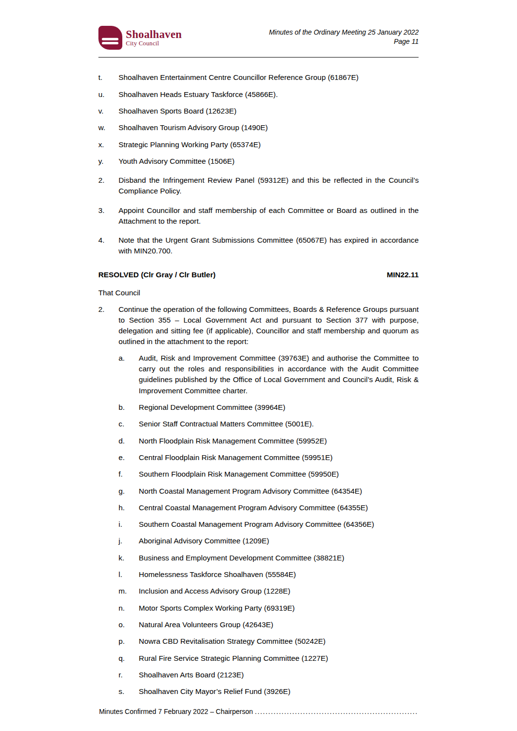Shoalhaven
City Council
Minutes of the Ordinary Meeting 25 January 2022
Page 11
t. Shoalhaven Entertainment Centre Councillor Reference Group (61867E)
u. Shoalhaven Heads Estuary Taskforce (45866E).
v. Shoalhaven Sports Board (12623E)
w. Shoalhaven Tourism Advisory Group (1490E)
x. Strategic Planning Working Party (65374E)
y. Youth Advisory Committee (1506E)
Disband the Infringement Review Panel (59312E) and this be reflected in the Council’s Compliance Policy.
Appoint Councillor and staff membership of each Committee or Board as outlined in the Attachment to the report.
Note that the Urgent Grant Submissions Committee (65067E) has expired in accordance with MIN20.700.
RESOLVED (Clr Gray / Clr Butler)
MIN22.11
That Council
Continue the operation of the following Committees, Boards & Reference Groups pursuant to Section 355 – Local Government Act and pursuant to Section 377 with purpose, delegation and sitting fee (if applicable), Councillor and staff membership and quorum as outlined in the attachment to the report:
a. Audit, Risk and Improvement Committee (39763E) and authorise the Committee to carry out the roles and responsibilities in accordance with the Audit Committee guidelines published by the Office of Local Government and Council’s Audit, Risk & Improvement Committee charter.
b. Regional Development Committee (39964E)
c. Senior Staff Contractual Matters Committee (5001E).
d. North Floodplain Risk Management Committee (59952E)
e. Central Floodplain Risk Management Committee (59951E)
f. Southern Floodplain Risk Management Committee (59950E)
g. North Coastal Management Program Advisory Committee (64354E)
h. Central Coastal Management Program Advisory Committee (64355E)
i. Southern Coastal Management Program Advisory Committee (64356E)
j. Aboriginal Advisory Committee (1209E)
k. Business and Employment Development Committee (38821E)
l. Homelessness Taskforce Shoalhaven (55584E)
m. Inclusion and Access Advisory Group (1228E)
n. Motor Sports Complex Working Party (69319E)
o. Natural Area Volunteers Group (42643E)
p. Nowra CBD Revitalisation Strategy Committee (50242E)
q. Rural Fire Service Strategic Planning Committee (1227E)
r. Shoalhaven Arts Board (2123E)
s. Shoalhaven City Mayor’s Relief Fund (3926E)
Minutes Confirmed 7 February 2022 – Chairperson .............................................................